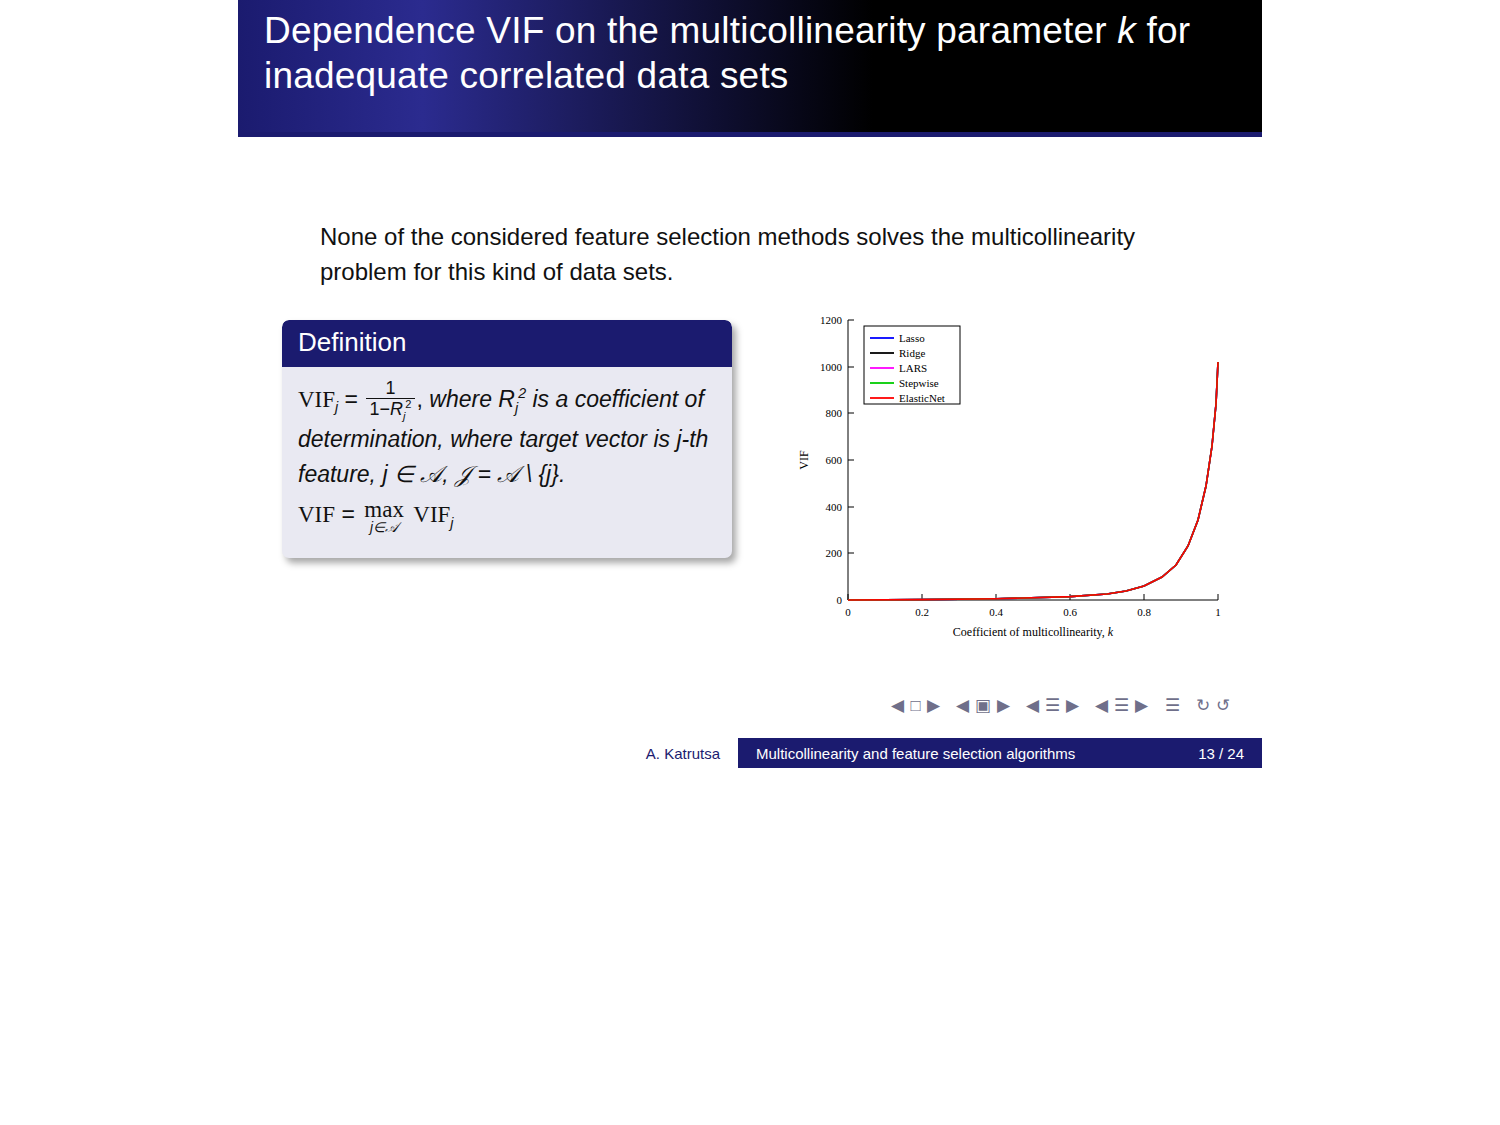Dependence VIF on the multicollinearity parameter k for inadequate correlated data sets
None of the considered feature selection methods solves the multicollinearity problem for this kind of data sets.
Definition
VIFj = 11−Rj2, where Rj2 is a coefficient of determination, where target vector is j-th feature, j ∈ 𝒜, 𝒥 = 𝒜 \ {j}.
VIF = max j∈𝒜 VIFj
0 200 400 600 800 1000 1200 0 0.2 0.4 0.6 0.8 1 VIF Coefficient of multicollinearity, k Lasso Ridge LARS Stepwise ElasticNet
◀□▶ ◀▣▶ ◀☰▶ ◀☰▶ ☰ ↻↺
A. Katrutsa
Multicollinearity and feature selection algorithms 13 / 24